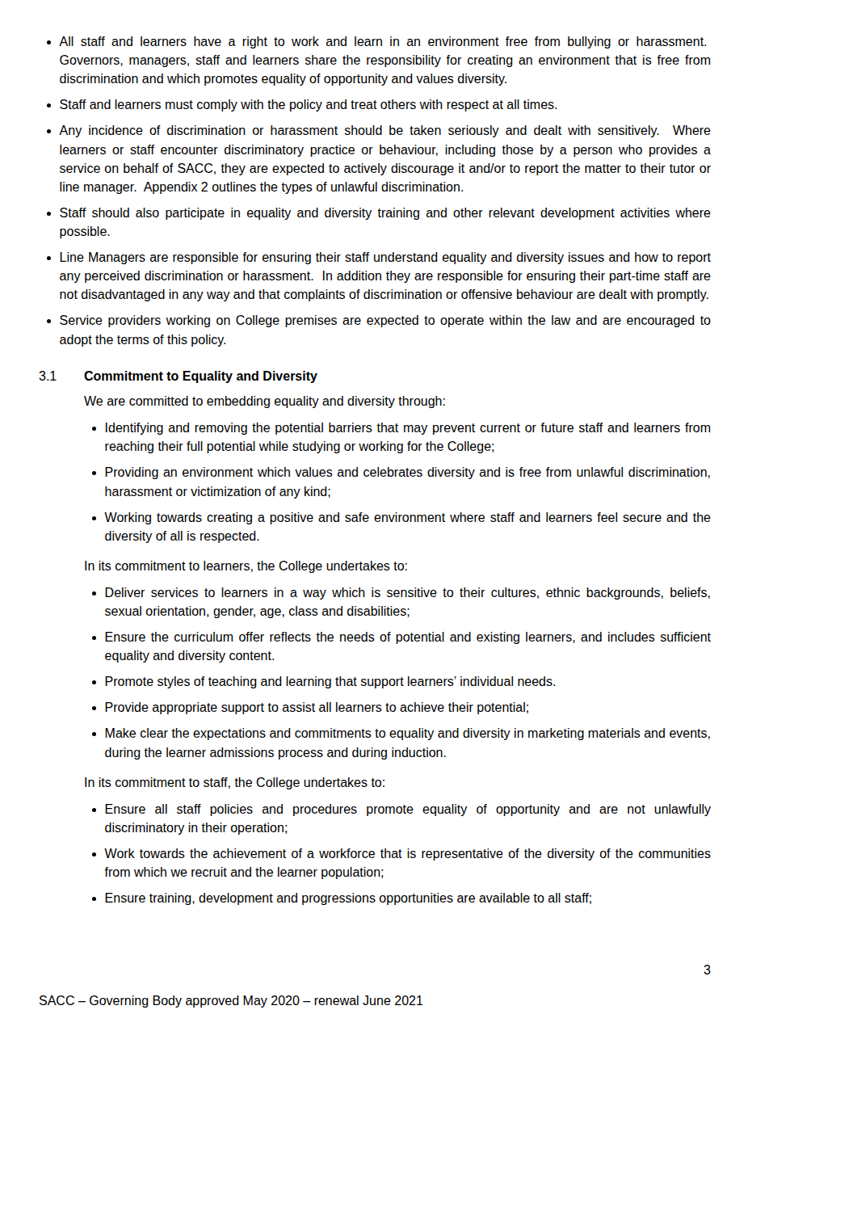All staff and learners have a right to work and learn in an environment free from bullying or harassment. Governors, managers, staff and learners share the responsibility for creating an environment that is free from discrimination and which promotes equality of opportunity and values diversity.
Staff and learners must comply with the policy and treat others with respect at all times.
Any incidence of discrimination or harassment should be taken seriously and dealt with sensitively. Where learners or staff encounter discriminatory practice or behaviour, including those by a person who provides a service on behalf of SACC, they are expected to actively discourage it and/or to report the matter to their tutor or line manager. Appendix 2 outlines the types of unlawful discrimination.
Staff should also participate in equality and diversity training and other relevant development activities where possible.
Line Managers are responsible for ensuring their staff understand equality and diversity issues and how to report any perceived discrimination or harassment. In addition they are responsible for ensuring their part-time staff are not disadvantaged in any way and that complaints of discrimination or offensive behaviour are dealt with promptly.
Service providers working on College premises are expected to operate within the law and are encouraged to adopt the terms of this policy.
3.1
Commitment to Equality and Diversity
We are committed to embedding equality and diversity through:
Identifying and removing the potential barriers that may prevent current or future staff and learners from reaching their full potential while studying or working for the College;
Providing an environment which values and celebrates diversity and is free from unlawful discrimination, harassment or victimization of any kind;
Working towards creating a positive and safe environment where staff and learners feel secure and the diversity of all is respected.
In its commitment to learners, the College undertakes to:
Deliver services to learners in a way which is sensitive to their cultures, ethnic backgrounds, beliefs, sexual orientation, gender, age, class and disabilities;
Ensure the curriculum offer reflects the needs of potential and existing learners, and includes sufficient equality and diversity content.
Promote styles of teaching and learning that support learners’ individual needs.
Provide appropriate support to assist all learners to achieve their potential;
Make clear the expectations and commitments to equality and diversity in marketing materials and events, during the learner admissions process and during induction.
In its commitment to staff, the College undertakes to:
Ensure all staff policies and procedures promote equality of opportunity and are not unlawfully discriminatory in their operation;
Work towards the achievement of a workforce that is representative of the diversity of the communities from which we recruit and the learner population;
Ensure training, development and progressions opportunities are available to all staff;
3
SACC – Governing Body approved May 2020 – renewal June 2021